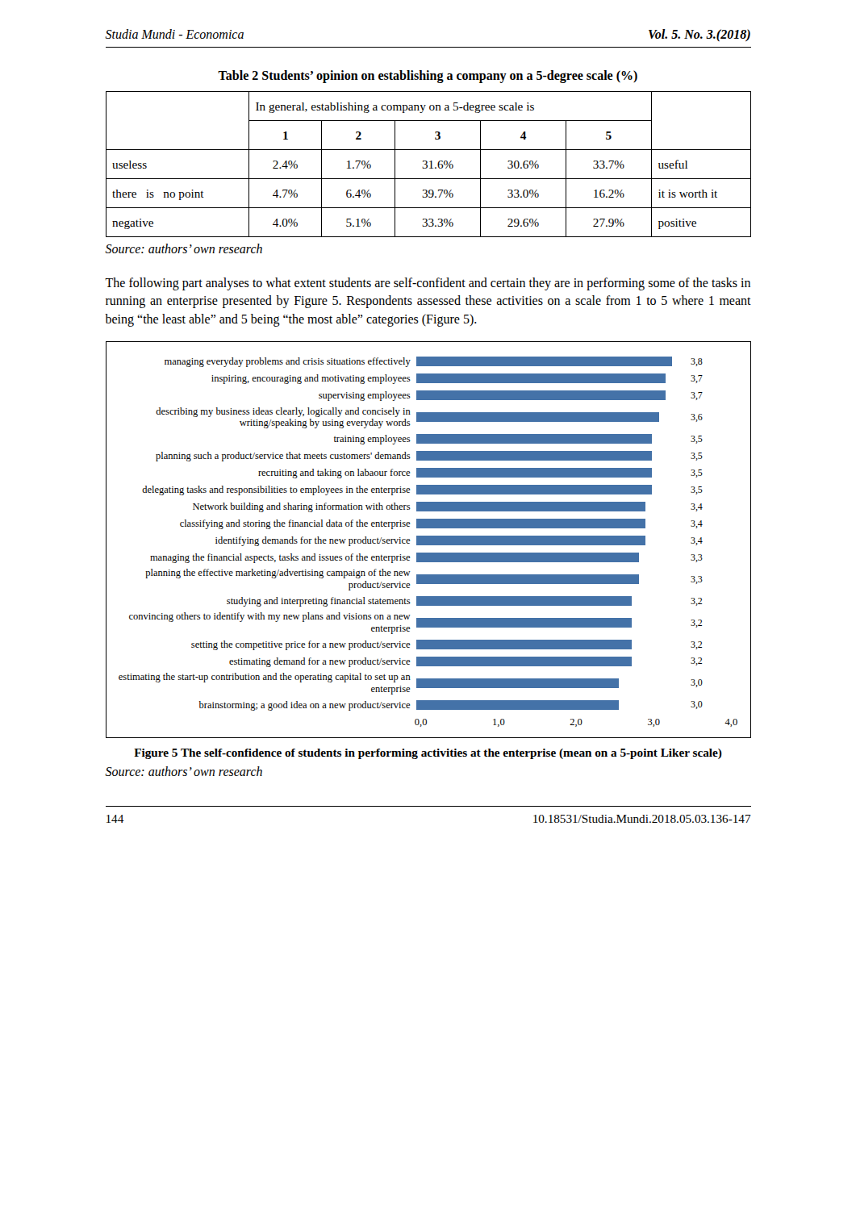Studia Mundi - Economica
Vol. 5. No. 3.(2018)
Table 2 Students’ opinion on establishing a company on a 5-degree scale (%)
| | In general, establishing a company on a 5-degree scale is | |
| 1 | 2 | 3 | 4 | 5 |
| useless | 2.4% | 1.7% | 31.6% | 30.6% | 33.7% | useful |
| there is no point | 4.7% | 6.4% | 39.7% | 33.0% | 16.2% | it is worth it |
| negative | 4.0% | 5.1% | 33.3% | 29.6% | 27.9% | positive |
Source: authors’ own research
The following part analyses to what extent students are self-confident and certain they are in performing some of the tasks in running an enterprise presented by Figure 5. Respondents assessed these activities on a scale from 1 to 5 where 1 meant being “the least able” and 5 being “the most able” categories (Figure 5).
managing everyday problems and crisis situations effectively
3,8
inspiring, encouraging and motivating employees
3,7
supervising employees
3,7
describing my business ideas clearly, logically and concisely in writing/speaking by using everyday words
3,6
training employees
3,5
planning such a product/service that meets customers' demands
3,5
recruiting and taking on labaour force
3,5
delegating tasks and responsibilities to employees in the enterprise
3,5
Network building and sharing information with others
3,4
classifying and storing the financial data of the enterprise
3,4
identifying demands for the new product/service
3,4
managing the financial aspects, tasks and issues of the enterprise
3,3
planning the effective marketing/advertising campaign of the new product/service
3,3
studying and interpreting financial statements
3,2
convincing others to identify with my new plans and visions on a new enterprise
3,2
setting the competitive price for a new product/service
3,2
estimating demand for a new product/service
3,2
estimating the start-up contribution and the operating capital to set up an enterprise
3,0
brainstorming; a good idea on a new product/service
3,0
0,0 1,0 2,0 3,0 4,0
Figure 5 The self-confidence of students in performing activities at the enterprise (mean on a 5-point Liker scale)
Source: authors’ own research
144
10.18531/Studia.Mundi.2018.05.03.136-147